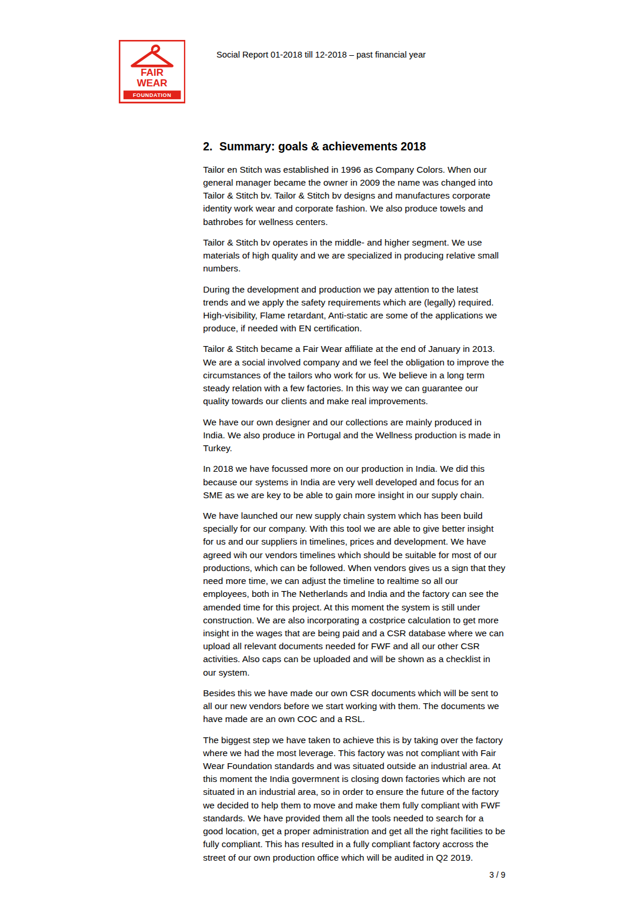FAIR WEAR FOUNDATION
Social Report 01-2018 till 12-2018 – past financial year
2. Summary: goals & achievements 2018
Tailor en Stitch was established in 1996 as Company Colors. When our general manager became the owner in 2009 the name was changed into Tailor & Stitch bv. Tailor & Stitch bv designs and manufactures corporate identity work wear and corporate fashion. We also produce towels and bathrobes for wellness centers.
Tailor & Stitch bv operates in the middle- and higher segment. We use materials of high quality and we are specialized in producing relative small numbers.
During the development and production we pay attention to the latest trends and we apply the safety requirements which are (legally) required. High-visibility, Flame retardant, Anti-static are some of the applications we produce, if needed with EN certification.
Tailor & Stitch became a Fair Wear affiliate at the end of January in 2013. We are a social involved company and we feel the obligation to improve the circumstances of the tailors who work for us. We believe in a long term steady relation with a few factories. In this way we can guarantee our quality towards our clients and make real improvements.
We have our own designer and our collections are mainly produced in India. We also produce in Portugal and the Wellness production is made in Turkey.
In 2018 we have focussed more on our production in India. We did this because our systems in India are very well developed and focus for an SME as we are key to be able to gain more insight in our supply chain.
We have launched our new supply chain system which has been build specially for our company. With this tool we are able to give better insight for us and our suppliers in timelines, prices and development. We have agreed wih our vendors timelines which should be suitable for most of our productions, which can be followed. When vendors gives us a sign that they need more time, we can adjust the timeline to realtime so all our employees, both in The Netherlands and India and the factory can see the amended time for this project. At this moment the system is still under construction. We are also incorporating a costprice calculation to get more insight in the wages that are being paid and a CSR database where we can upload all relevant documents needed for FWF and all our other CSR activities. Also caps can be uploaded and will be shown as a checklist in our system.
Besides this we have made our own CSR documents which will be sent to all our new vendors before we start working with them. The documents we have made are an own COC and a RSL.
The biggest step we have taken to achieve this is by taking over the factory where we had the most leverage. This factory was not compliant with Fair Wear Foundation standards and was situated outside an industrial area. At this moment the India govermnent is closing down factories which are not situated in an industrial area, so in order to ensure the future of the factory we decided to help them to move and make them fully compliant with FWF standards. We have provided them all the tools needed to search for a good location, get a proper administration and get all the right facilities to be fully compliant. This has resulted in a fully compliant factory accross the street of our own production office which will be audited in Q2 2019.
3 / 9